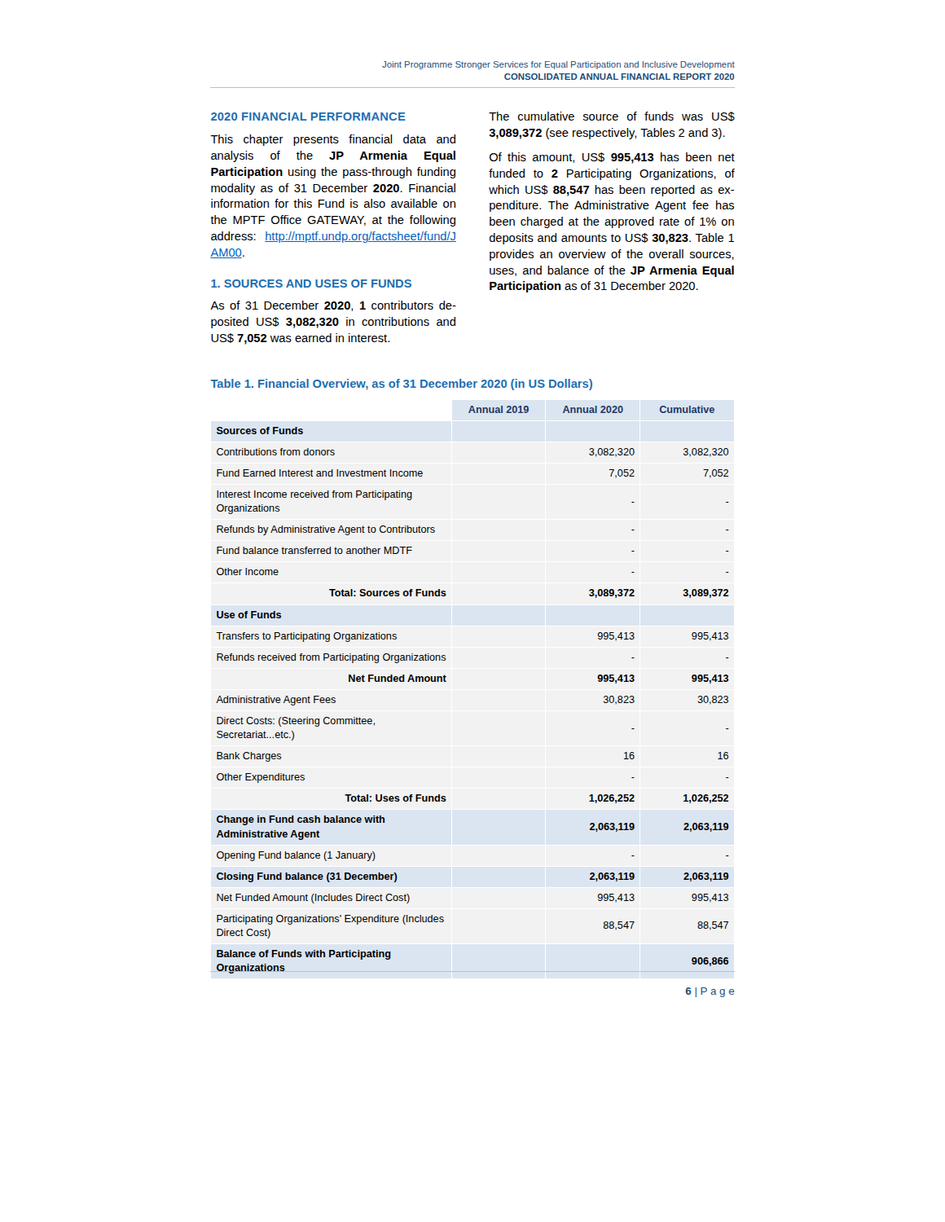Joint Programme Stronger Services for Equal Participation and Inclusive Development
CONSOLIDATED ANNUAL FINANCIAL REPORT 2020
2020 FINANCIAL PERFORMANCE
This chapter presents financial data and analysis of the JP Armenia Equal Participation using the pass-through funding modality as of 31 December 2020. Financial information for this Fund is also available on the MPTF Office GATEWAY, at the following address: http://mptf.undp.org/factsheet/fund/JAM00.
1. SOURCES AND USES OF FUNDS
As of 31 December 2020, 1 contributors deposited US$ 3,082,320 in contributions and US$ 7,052 was earned in interest.
The cumulative source of funds was US$ 3,089,372 (see respectively, Tables 2 and 3).
Of this amount, US$ 995,413 has been net funded to 2 Participating Organizations, of which US$ 88,547 has been reported as expenditure. The Administrative Agent fee has been charged at the approved rate of 1% on deposits and amounts to US$ 30,823. Table 1 provides an overview of the overall sources, uses, and balance of the JP Armenia Equal Participation as of 31 December 2020.
Table 1. Financial Overview, as of 31 December 2020 (in US Dollars)
| | Annual 2019 | Annual 2020 | Cumulative |
| --- | --- | --- | --- |
| Sources of Funds | | | |
| Contributions from donors | | 3,082,320 | 3,082,320 |
| Fund Earned Interest and Investment Income | | 7,052 | 7,052 |
| Interest Income received from Participating Organizations | | - | - |
| Refunds by Administrative Agent to Contributors | | - | - |
| Fund balance transferred to another MDTF | | - | - |
| Other Income | | - | - |
| Total: Sources of Funds | | 3,089,372 | 3,089,372 |
| Use of Funds | | | |
| Transfers to Participating Organizations | | 995,413 | 995,413 |
| Refunds received from Participating Organizations | | - | - |
| Net Funded Amount | | 995,413 | 995,413 |
| Administrative Agent Fees | | 30,823 | 30,823 |
| Direct Costs: (Steering Committee, Secretariat...etc.) | | - | - |
| Bank Charges | | 16 | 16 |
| Other Expenditures | | - | - |
| Total: Uses of Funds | | 1,026,252 | 1,026,252 |
| Change in Fund cash balance with Administrative Agent | | 2,063,119 | 2,063,119 |
| Opening Fund balance (1 January) | | - | - |
| Closing Fund balance (31 December) | | 2,063,119 | 2,063,119 |
| Net Funded Amount (Includes Direct Cost) | | 995,413 | 995,413 |
| Participating Organizations' Expenditure (Includes Direct Cost) | | 88,547 | 88,547 |
| Balance of Funds with Participating Organizations | | | 906,866 |
6 | P a g e